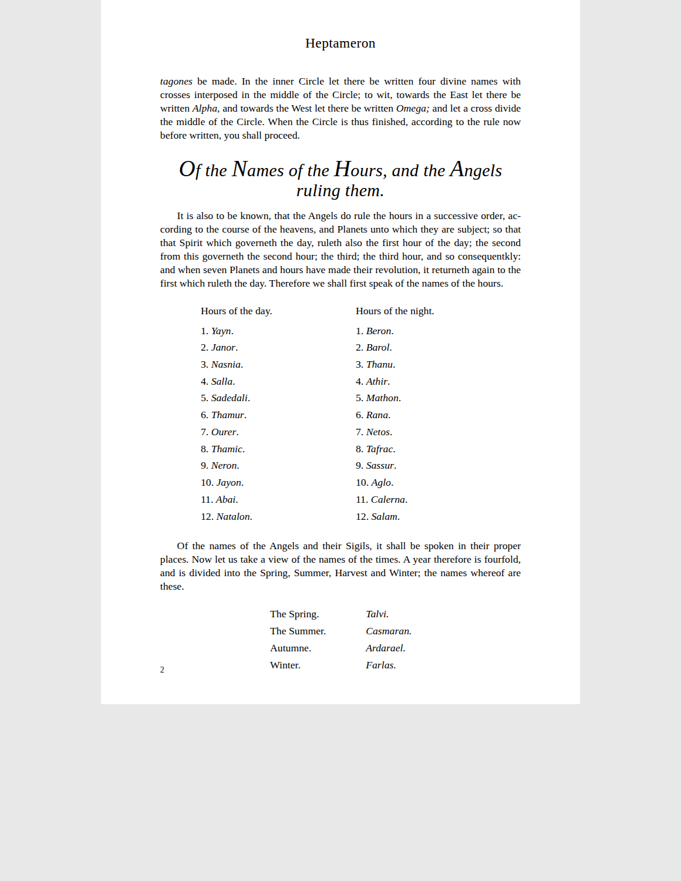Heptameron
tagones be made. In the inner Circle let there be written four divine names with crosses interposed in the middle of the Circle; to wit, towards the East let there be written Alpha, and towards the West let there be written Omega; and let a cross divide the middle of the Circle. When the Circle is thus finished, according to the rule now before written, you shall proceed.
Of the Names of the Hours, and the Angels ruling them.
It is also to be known, that the Angels do rule the hours in a successive order, according to the course of the heavens, and Planets unto which they are subject; so that that Spirit which governeth the day, ruleth also the first hour of the day; the second from this governeth the second hour; the third; the third hour, and so consequentkly: and when seven Planets and hours have made their revolution, it returneth again to the first which ruleth the day. Therefore we shall first speak of the names of the hours.
Hours of the day.
1. Yayn.
2. Janor.
3. Nasnia.
4. Salla.
5. Sadedali.
6. Thamur.
7. Ourer.
8. Thamic.
9. Neron.
10. Jayon.
11. Abai.
12. Natalon.
Hours of the night.
1. Beron.
2. Barol.
3. Thanu.
4. Athir.
5. Mathon.
6. Rana.
7. Netos.
8. Tafrac.
9. Sassur.
10. Aglo.
11. Calerna.
12. Salam.
Of the names of the Angels and their Sigils, it shall be spoken in their proper places. Now let us take a view of the names of the times. A year therefore is fourfold, and is divided into the Spring, Summer, Harvest and Winter; the names whereof are these.
| The Spring. | Talvi. |
| The Summer. | Casmaran. |
| Autumne. | Ardarael. |
| Winter. | Farlas. |
2